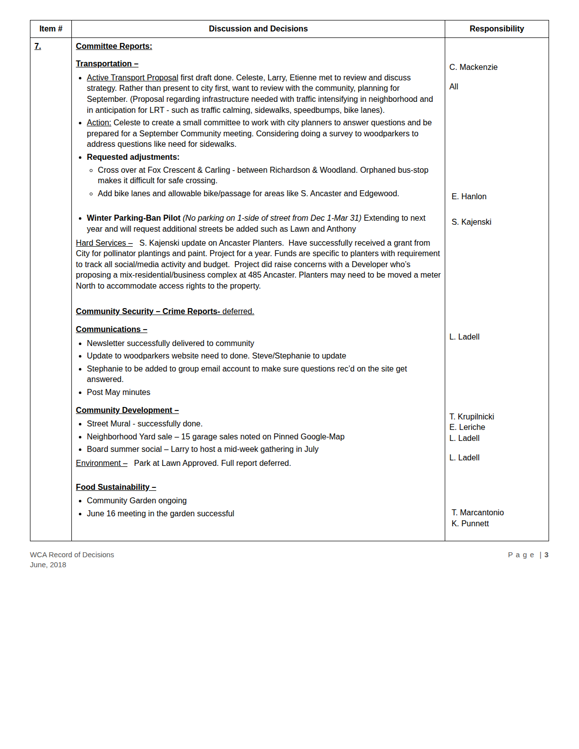| Item # | Discussion and Decisions | Responsibility |
| --- | --- | --- |
| 7. | Committee Reports: Transportation – Active Transport Proposal first draft done. Celeste, Larry, Etienne met to review and discuss strategy. Rather than present to city first, want to review with the community, planning for September. (Proposal regarding infrastructure needed with traffic intensifying in neighborhood and in anticipation for LRT - such as traffic calming, sidewalks, speedbumps, bike lanes). Action: Celeste to create a small committee to work with city planners to answer questions and be prepared for a September Community meeting. Considering doing a survey to woodparkers to address questions like need for sidewalks. Requested adjustments: Cross over at Fox Crescent & Carling - between Richardson & Woodland. Orphaned bus-stop makes it difficult for safe crossing. Add bike lanes and allowable bike/passage for areas like S. Ancaster and Edgewood. Winter Parking-Ban Pilot (No parking on 1-side of street from Dec 1-Mar 31) Extending to next year and will request additional streets be added such as Lawn and Anthony Hard Services – S. Kajenski update on Ancaster Planters. Have successfully received a grant from City for pollinator plantings and paint. Project for a year. Funds are specific to planters with requirement to track all social/media activity and budget. Project did raise concerns with a Developer who’s proposing a mix-residential/business complex at 485 Ancaster. Planters may need to be moved a meter North to accommodate access rights to the property. Community Security – Crime Reports- deferred. Communications – Newsletter successfully delivered to community Update to woodparkers website need to done. Steve/Stephanie to update Stephanie to be added to group email account to make sure questions rec’d on the site get answered. Post May minutes Community Development – Street Mural - successfully done. Neighborhood Yard sale – 15 garage sales noted on Pinned Google-Map Board summer social – Larry to host a mid-week gathering in July Environment – Park at Lawn Approved. Full report deferred. Food Sustainability – Community Garden ongoing June 16 meeting in the garden successful | C. Mackenzie All E. Hanlon S. Kajenski L. Ladell T. Krupilnicki E. Leriche L. Ladell L. Ladell T. Marcantonio K. Punnett |
WCA Record of Decisions
June, 2018
P a g e | 3